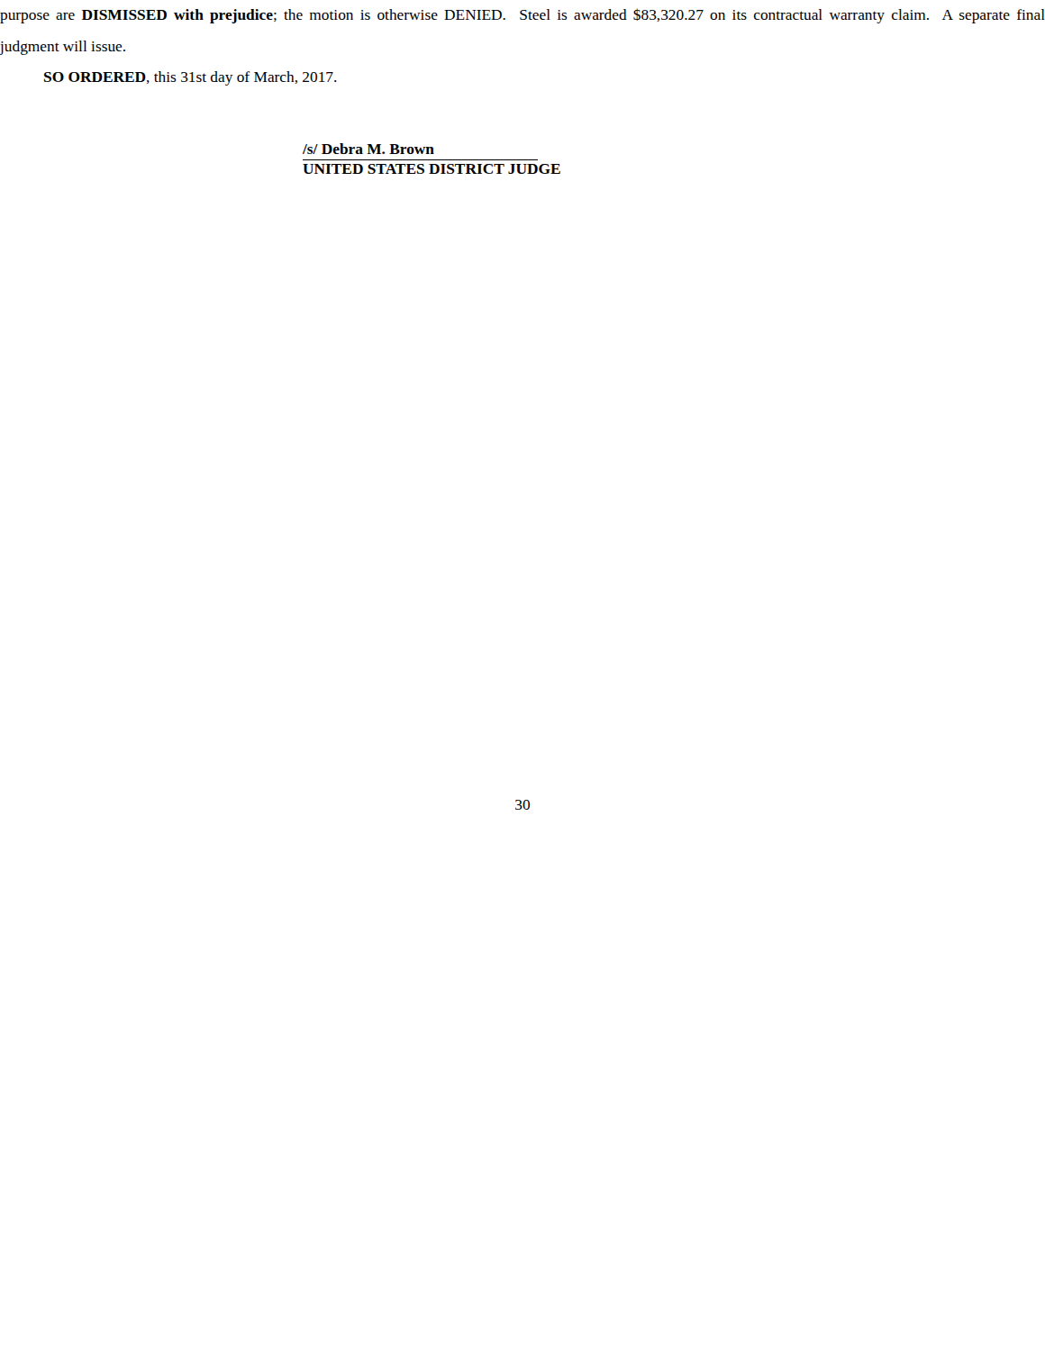purpose are DISMISSED with prejudice; the motion is otherwise DENIED. Steel is awarded $83,320.27 on its contractual warranty claim. A separate final judgment will issue.
SO ORDERED, this 31st day of March, 2017.
/s/ Debra M. Brown UNITED STATES DISTRICT JUDGE
30